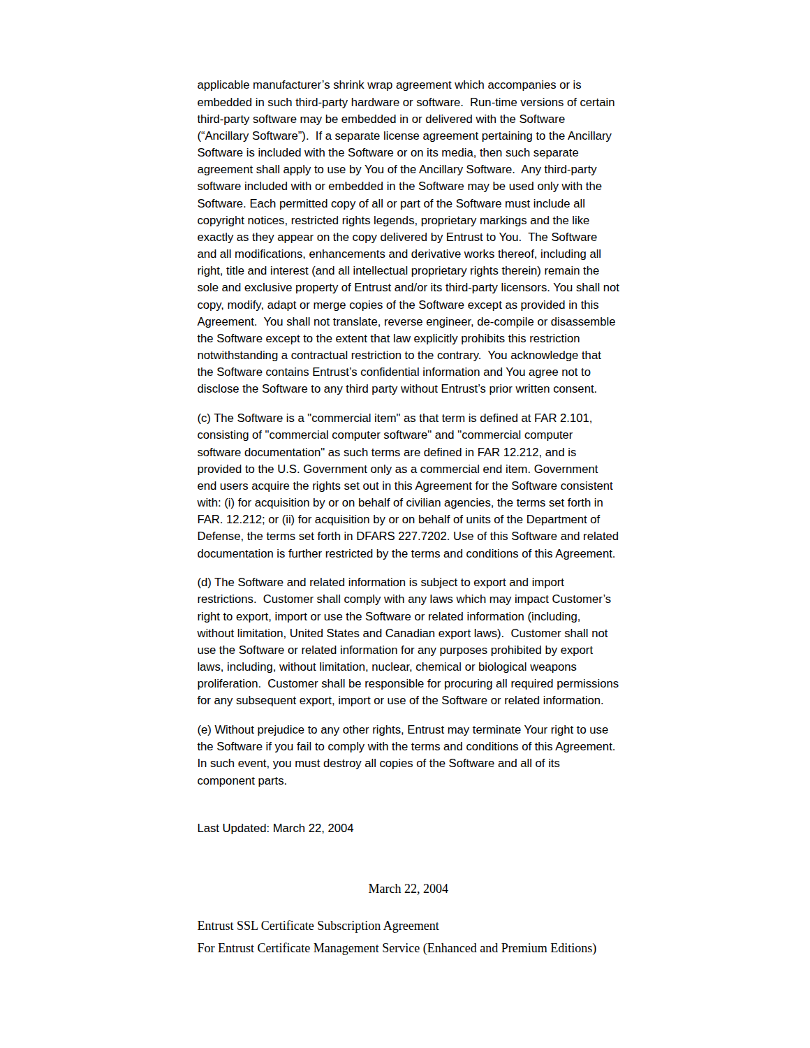applicable manufacturer’s shrink wrap agreement which accompanies or is embedded in such third-party hardware or software. Run-time versions of certain third-party software may be embedded in or delivered with the Software (“Ancillary Software”). If a separate license agreement pertaining to the Ancillary Software is included with the Software or on its media, then such separate agreement shall apply to use by You of the Ancillary Software. Any third-party software included with or embedded in the Software may be used only with the Software. Each permitted copy of all or part of the Software must include all copyright notices, restricted rights legends, proprietary markings and the like exactly as they appear on the copy delivered by Entrust to You. The Software and all modifications, enhancements and derivative works thereof, including all right, title and interest (and all intellectual proprietary rights therein) remain the sole and exclusive property of Entrust and/or its third-party licensors. You shall not copy, modify, adapt or merge copies of the Software except as provided in this Agreement. You shall not translate, reverse engineer, de-compile or disassemble the Software except to the extent that law explicitly prohibits this restriction notwithstanding a contractual restriction to the contrary. You acknowledge that the Software contains Entrust’s confidential information and You agree not to disclose the Software to any third party without Entrust’s prior written consent.
(c) The Software is a "commercial item" as that term is defined at FAR 2.101, consisting of "commercial computer software" and "commercial computer software documentation" as such terms are defined in FAR 12.212, and is provided to the U.S. Government only as a commercial end item. Government end users acquire the rights set out in this Agreement for the Software consistent with: (i) for acquisition by or on behalf of civilian agencies, the terms set forth in FAR. 12.212; or (ii) for acquisition by or on behalf of units of the Department of Defense, the terms set forth in DFARS 227.7202. Use of this Software and related documentation is further restricted by the terms and conditions of this Agreement.
(d) The Software and related information is subject to export and import restrictions. Customer shall comply with any laws which may impact Customer’s right to export, import or use the Software or related information (including, without limitation, United States and Canadian export laws). Customer shall not use the Software or related information for any purposes prohibited by export laws, including, without limitation, nuclear, chemical or biological weapons proliferation. Customer shall be responsible for procuring all required permissions for any subsequent export, import or use of the Software or related information.
(e) Without prejudice to any other rights, Entrust may terminate Your right to use the Software if you fail to comply with the terms and conditions of this Agreement. In such event, you must destroy all copies of the Software and all of its component parts.
Last Updated: March 22, 2004
March 22, 2004
Entrust SSL Certificate Subscription Agreement
For Entrust Certificate Management Service (Enhanced and Premium Editions)